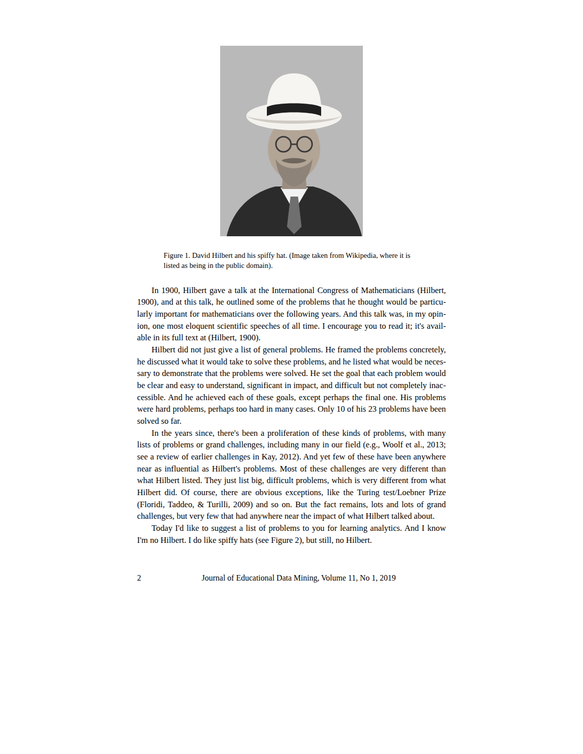Figure 1. David Hilbert and his spiffy hat. (Image taken from Wikipedia, where it is listed as being in the public domain).
In 1900, Hilbert gave a talk at the International Congress of Mathematicians (Hilbert, 1900), and at this talk, he outlined some of the problems that he thought would be particularly important for mathematicians over the following years. And this talk was, in my opinion, one most eloquent scientific speeches of all time. I encourage you to read it; it's available in its full text at (Hilbert, 1900).
Hilbert did not just give a list of general problems. He framed the problems concretely, he discussed what it would take to solve these problems, and he listed what would be necessary to demonstrate that the problems were solved. He set the goal that each problem would be clear and easy to understand, significant in impact, and difficult but not completely inaccessible. And he achieved each of these goals, except perhaps the final one. His problems were hard problems, perhaps too hard in many cases. Only 10 of his 23 problems have been solved so far.
In the years since, there's been a proliferation of these kinds of problems, with many lists of problems or grand challenges, including many in our field (e.g., Woolf et al., 2013; see a review of earlier challenges in Kay, 2012). And yet few of these have been anywhere near as influential as Hilbert's problems. Most of these challenges are very different than what Hilbert listed. They just list big, difficult problems, which is very different from what Hilbert did. Of course, there are obvious exceptions, like the Turing test/Loebner Prize (Floridi, Taddeo, & Turilli, 2009) and so on. But the fact remains, lots and lots of grand challenges, but very few that had anywhere near the impact of what Hilbert talked about.
Today I'd like to suggest a list of problems to you for learning analytics. And I know I'm no Hilbert. I do like spiffy hats (see Figure 2), but still, no Hilbert.
2
Journal of Educational Data Mining, Volume 11, No 1, 2019